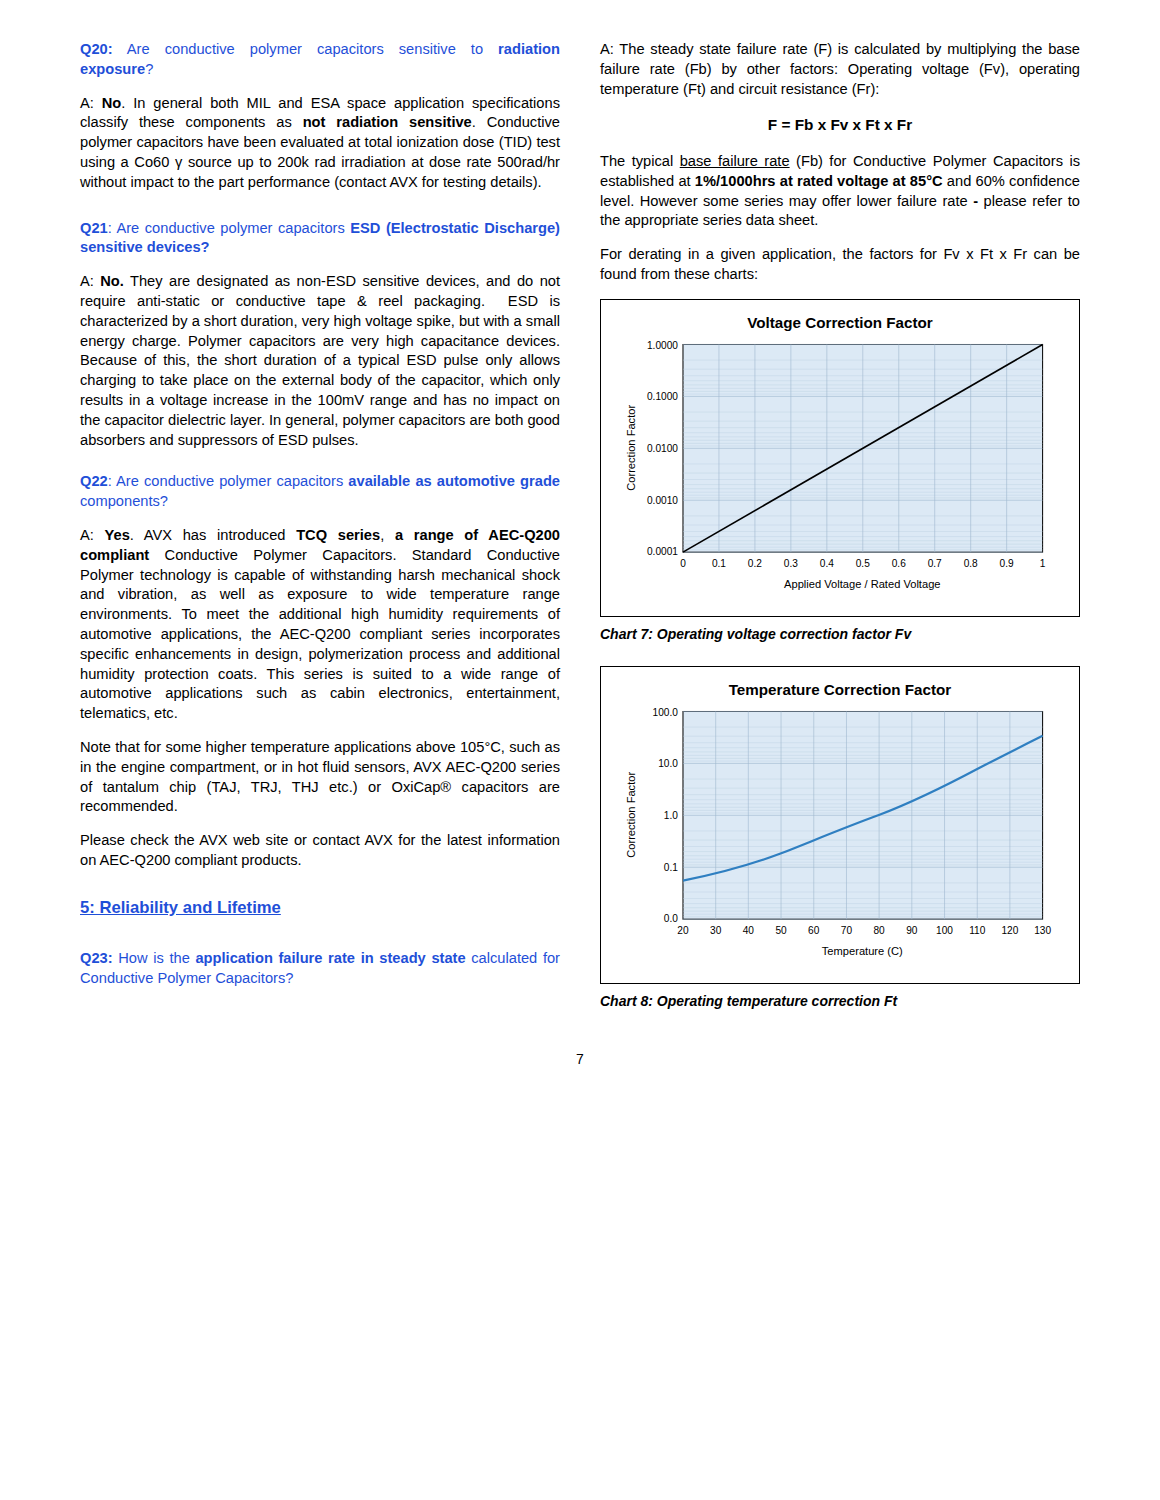Q20: Are conductive polymer capacitors sensitive to radiation exposure?
A: No. In general both MIL and ESA space application specifications classify these components as not radiation sensitive. Conductive polymer capacitors have been evaluated at total ionization dose (TID) test using a Co60 γ source up to 200k rad irradiation at dose rate 500rad/hr without impact to the part performance (contact AVX for testing details).
Q21: Are conductive polymer capacitors ESD (Electrostatic Discharge) sensitive devices?
A: No. They are designated as non-ESD sensitive devices, and do not require anti-static or conductive tape & reel packaging. ESD is characterized by a short duration, very high voltage spike, but with a small energy charge. Polymer capacitors are very high capacitance devices. Because of this, the short duration of a typical ESD pulse only allows charging to take place on the external body of the capacitor, which only results in a voltage increase in the 100mV range and has no impact on the capacitor dielectric layer. In general, polymer capacitors are both good absorbers and suppressors of ESD pulses.
Q22: Are conductive polymer capacitors available as automotive grade components?
A: Yes. AVX has introduced TCQ series, a range of AEC-Q200 compliant Conductive Polymer Capacitors. Standard Conductive Polymer technology is capable of withstanding harsh mechanical shock and vibration, as well as exposure to wide temperature range environments. To meet the additional high humidity requirements of automotive applications, the AEC-Q200 compliant series incorporates specific enhancements in design, polymerization process and additional humidity protection coats. This series is suited to a wide range of automotive applications such as cabin electronics, entertainment, telematics, etc.
Note that for some higher temperature applications above 105°C, such as in the engine compartment, or in hot fluid sensors, AVX AEC-Q200 series of tantalum chip (TAJ, TRJ, THJ etc.) or OxiCap® capacitors are recommended.
Please check the AVX web site or contact AVX for the latest information on AEC-Q200 compliant products.
5: Reliability and Lifetime
Q23: How is the application failure rate in steady state calculated for Conductive Polymer Capacitors?
A: The steady state failure rate (F) is calculated by multiplying the base failure rate (Fb) by other factors: Operating voltage (Fv), operating temperature (Ft) and circuit resistance (Fr):
F = Fb x Fv x Ft x Fr
The typical base failure rate (Fb) for Conductive Polymer Capacitors is established at 1%/1000hrs at rated voltage at 85°C and 60% confidence level. However some series may offer lower failure rate - please refer to the appropriate series data sheet.
For derating in a given application, the factors for Fv x Ft x Fr can be found from these charts:
Voltage Correction Factor 1.0000 0.1000 0.0100 0.0010 0.0001 0 0.1 0.2 0.3 0.4 0.5 0.6 0.7 0.8 0.9 1 Applied Voltage / Rated Voltage Correction Factor
Chart 7: Operating voltage correction factor Fv
Temperature Correction Factor 100.0 10.0 1.0 0.1 0.0 20 30 40 50 60 70 80 90 100 110 120 130 Temperature (C) Correction Factor
Chart 8: Operating temperature correction Ft
7